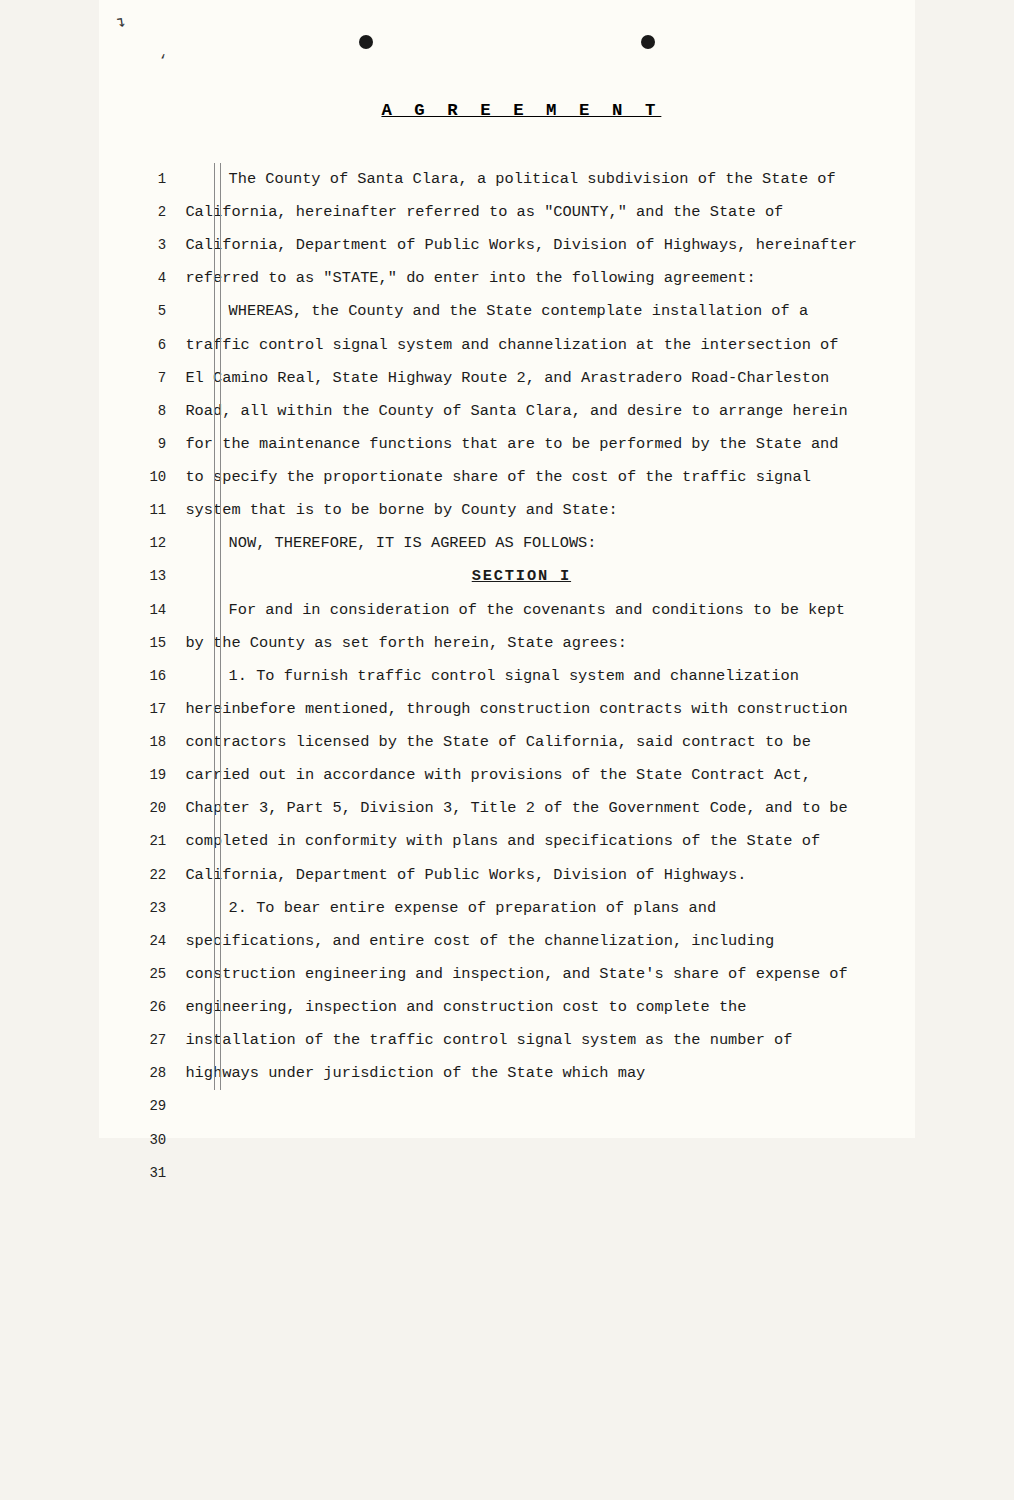↴
‘
A G R E E M E N T
1
2
3
4
5
6
7
8
9
10
11
12
13
14
15
16
17
18
19
20
21
22
23
24
25
26
27
28
29
30
31
The County of Santa Clara, a political subdivision of the State of California, hereinafter referred to as "COUNTY," and the State of California, Department of Public Works, Division of Highways, hereinafter referred to as "STATE," do enter into the following agreement:
WHEREAS, the County and the State contemplate installation of a traffic control signal system and channelization at the intersection of El Camino Real, State Highway Route 2, and Arastradero Road-Charleston Road, all within the County of Santa Clara, and desire to arrange herein for the maintenance functions that are to be performed by the State and to specify the proportionate share of the cost of the traffic signal system that is to be borne by County and State:
NOW, THEREFORE, IT IS AGREED AS FOLLOWS:
SECTION I
For and in consideration of the covenants and conditions to be kept by the County as set forth herein, State agrees:
1. To furnish traffic control signal system and channelization hereinbefore mentioned, through construction contracts with construction contractors licensed by the State of California, said contract to be carried out in accordance with provisions of the State Contract Act, Chapter 3, Part 5, Division 3, Title 2 of the Government Code, and to be completed in conformity with plans and specifications of the State of California, Department of Public Works, Division of Highways.
2. To bear entire expense of preparation of plans and specifications, and entire cost of the channelization, including construction engineering and inspection, and State's share of expense of engineering, inspection and construction cost to complete the installation of the traffic control signal system as the number of highways under jurisdiction of the State which may